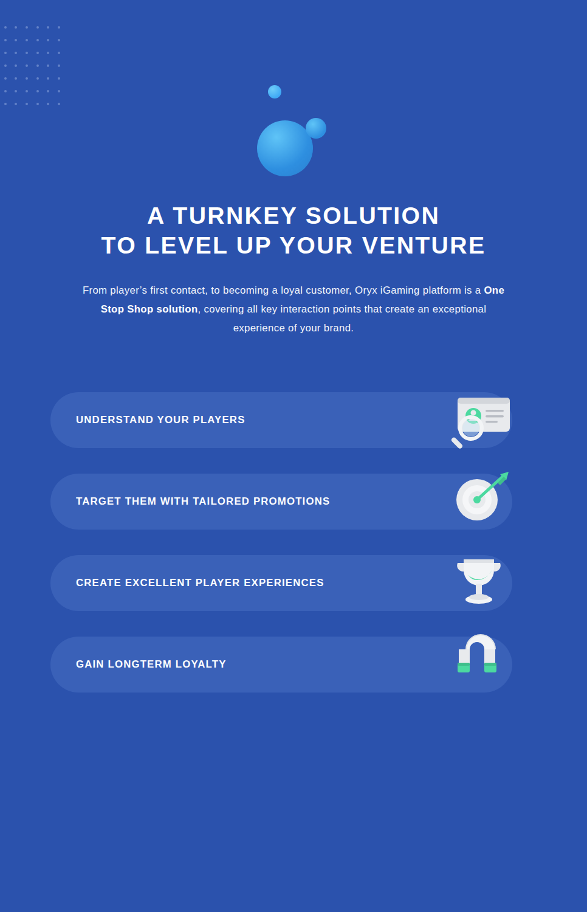A Turnkey Solution
to Level Up Your Venture
From player’s first contact, to becoming a loyal customer, Oryx iGaming platform is a One Stop Shop solution, covering all key interaction points that create an exceptional experience of your brand.
Understand Your Players
Target Them With Tailored Promotions
Create Excellent Player Experiences
Gain Longterm Loyalty